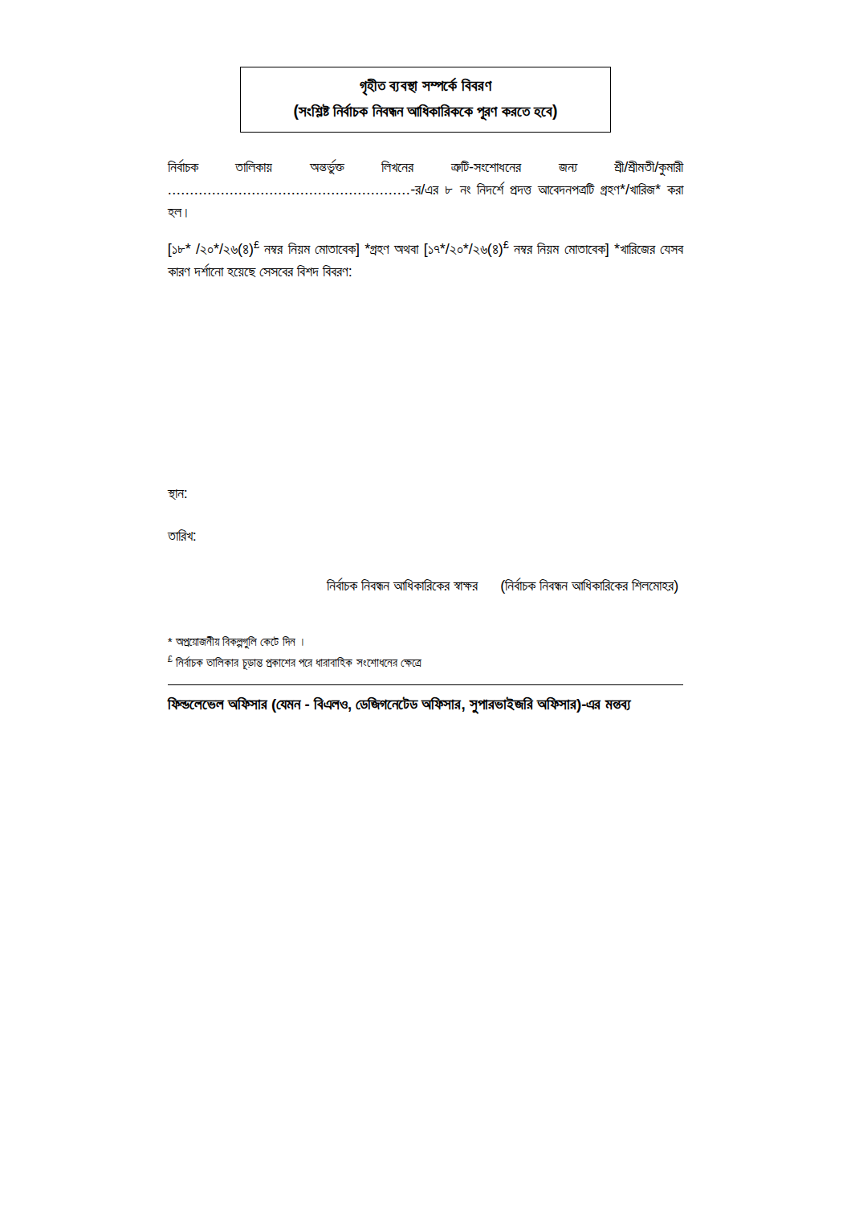গৃহীত ব্যবস্থা সম্পর্কে বিবরণ
(সংশ্লিষ্ট নির্বাচক নিবন্ধন আধিকারিককে পূরণ করতে হবে)
নির্বাচক তালিকায় অন্তর্ভুক্ত লিখনের ত্রুটি-সংশোধনের জন্য শ্রী/শ্রীমতী/কুমারী .......................................................-র/এর ৮ নং নিদর্শে প্রদত্ত আবেদনপত্রটি গ্রহণ*/খারিজ* করা হল।
[১৮* /২০*/২৬(৪)£ নম্বর নিয়ম মোতাবেক] *গ্রহণ অথবা [১৭*/২০*/২৬(৪)£ নম্বর নিয়ম মোতাবেক] *খারিজের যেসব কারণ দর্শানো হয়েছে সেসবের বিশদ বিবরণ:
স্থান:
তারিখ:
নির্বাচক নিবন্ধন আধিকারিকের স্বাক্ষর
(নির্বাচক নিবন্ধন আধিকারিকের শিলমোহর)
* অপ্রয়োজনীয় বিকল্পগুলি কেটে দিন ।
£ নির্বাচক তালিকার চূড়ান্ত প্রকাশের পরে ধারাবাহিক সংশোধনের ক্ষেত্রে
ফিল্ডলেভেল অফিসার (যেমন - বিএলও, ডেজিগনেটেড অফিসার, সুপারভাইজরি অফিসার)-এর মন্তব্য